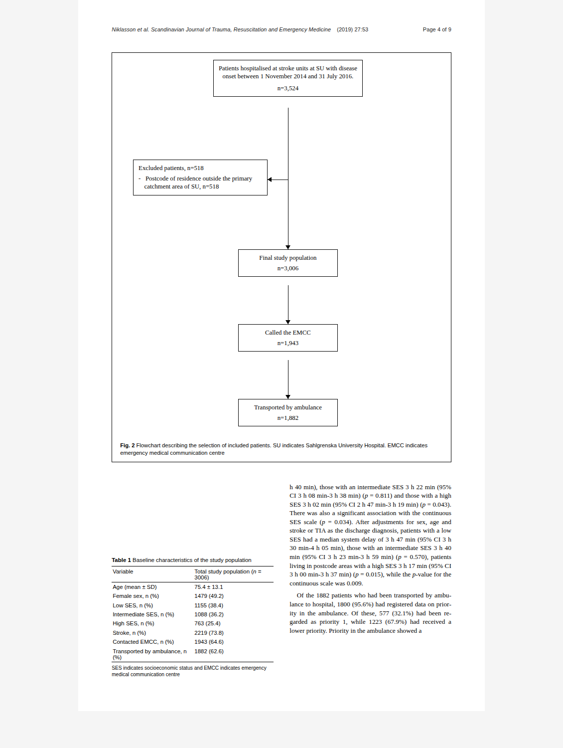Niklasson et al. Scandinavian Journal of Trauma, Resuscitation and Emergency Medicine(2019) 27:53
Page 4 of 9
Patients hospitalised at stroke units at SU with disease onset between 1 November 2014 and 31 July 2016.
n=3,524
Excluded patients, n=518
- Postcode of residence outside the primary catchment area of SU, n=518
Final study population
n=3,006
Called the EMCC
n=1,943
Transported by ambulance
n=1,882
Fig. 2 Flowchart describing the selection of included patients. SU indicates Sahlgrenska University Hospital. EMCC indicates emergency medical communication centre
Table 1 Baseline characteristics of the study population
| Variable | Total study population ( n = 3006) |
| --- | --- |
| Age (mean ± SD) | 75.4 ± 13.1 |
| Female sex, n (%) | 1479 (49.2) |
| Low SES, n (%) | 1155 (38.4) |
| Intermediate SES, n (%) | 1088 (36.2) |
| High SES, n (%) | 763 (25.4) |
| Stroke, n (%) | 2219 (73.8) |
| Contacted EMCC, n (%) | 1943 (64.6) |
| Transported by ambulance, n (%) | 1882 (62.6) |
SES indicates socioeconomic status and EMCC indicates emergency medical communication centre
h 40 min), those with an intermediate SES 3 h 22 min (95% CI 3 h 08 min-3 h 38 min) (p = 0.811) and those with a high SES 3 h 02 min (95% CI 2 h 47 min-3 h 19 min) (p = 0.043). There was also a significant association with the continuous SES scale (p = 0.034). After adjustments for sex, age and stroke or TIA as the discharge diagnosis, patients with a low SES had a median system delay of 3 h 47 min (95% CI 3 h 30 min-4 h 05 min), those with an intermediate SES 3 h 40 min (95% CI 3 h 23 min-3 h 59 min) (p = 0.570), patients living in postcode areas with a high SES 3 h 17 min (95% CI 3 h 00 min-3 h 37 min) (p = 0.015), while the p-value for the continuous scale was 0.009.
Of the 1882 patients who had been transported by ambulance to hospital, 1800 (95.6%) had registered data on priority in the ambulance. Of these, 577 (32.1%) had been regarded as priority 1, while 1223 (67.9%) had received a lower priority. Priority in the ambulance showed a